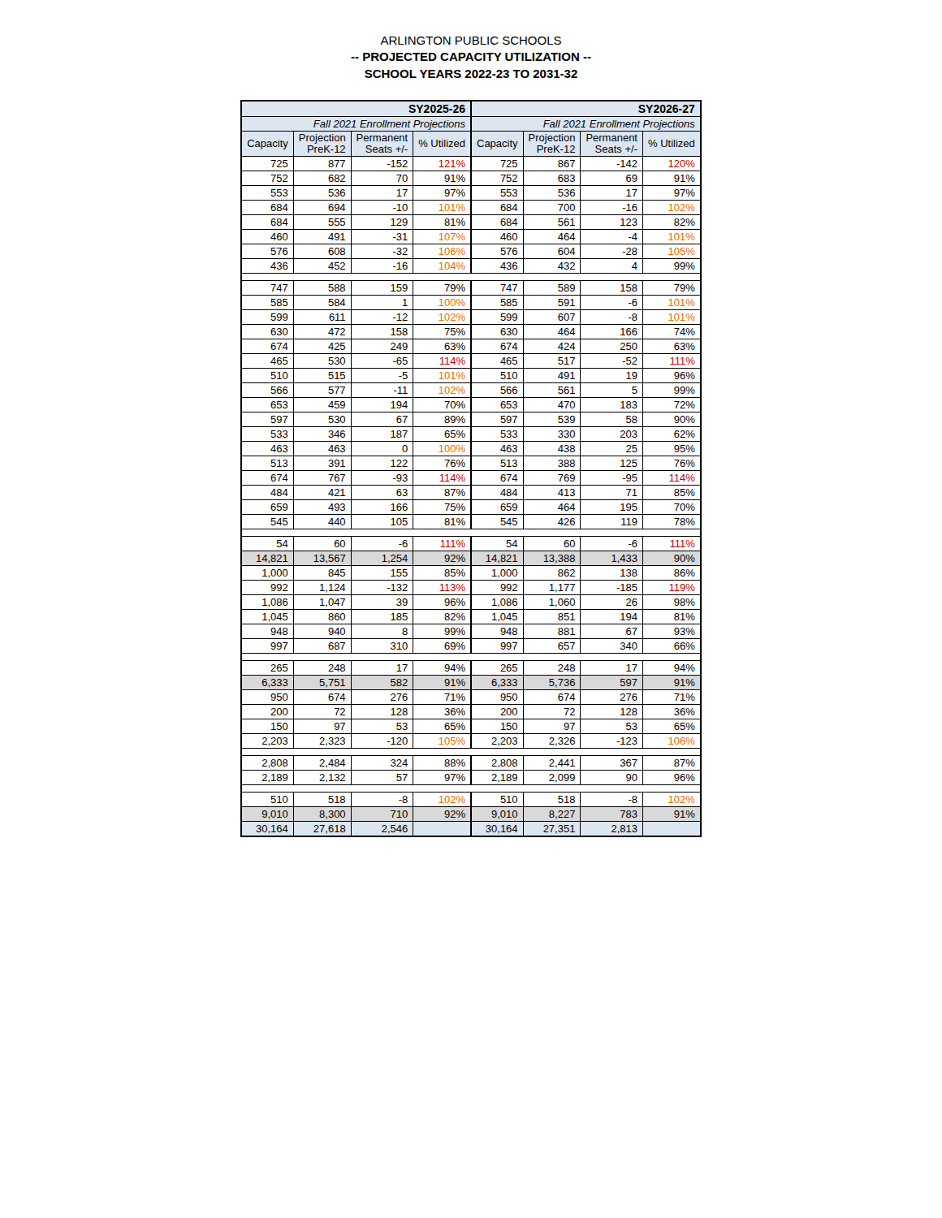ARLINGTON PUBLIC SCHOOLS
-- PROJECTED CAPACITY UTILIZATION --
SCHOOL YEARS 2022-23 TO 2031-32
| SY2025-26 | SY2026-27 |
| --- | --- |
| Fall 2021 Enrollment Projections | Fall 2021 Enrollment Projections |
| Capacity | Projection PreK-12 | Permanent Seats +/- | % Utilized | Capacity | Projection PreK-12 | Permanent Seats +/- | % Utilized |
| 725 | 877 | -152 | 121% | 725 | 867 | -142 | 120% |
| 752 | 682 | 70 | 91% | 752 | 683 | 69 | 91% |
| 553 | 536 | 17 | 97% | 553 | 536 | 17 | 97% |
| 684 | 694 | -10 | 101% | 684 | 700 | -16 | 102% |
| 684 | 555 | 129 | 81% | 684 | 561 | 123 | 82% |
| 460 | 491 | -31 | 107% | 460 | 464 | -4 | 101% |
| 576 | 608 | -32 | 106% | 576 | 604 | -28 | 105% |
| 436 | 452 | -16 | 104% | 436 | 432 | 4 | 99% |
| 747 | 588 | 159 | 79% | 747 | 589 | 158 | 79% |
| 585 | 584 | 1 | 100% | 585 | 591 | -6 | 101% |
| 599 | 611 | -12 | 102% | 599 | 607 | -8 | 101% |
| 630 | 472 | 158 | 75% | 630 | 464 | 166 | 74% |
| 674 | 425 | 249 | 63% | 674 | 424 | 250 | 63% |
| 465 | 530 | -65 | 114% | 465 | 517 | -52 | 111% |
| 510 | 515 | -5 | 101% | 510 | 491 | 19 | 96% |
| 566 | 577 | -11 | 102% | 566 | 561 | 5 | 99% |
| 653 | 459 | 194 | 70% | 653 | 470 | 183 | 72% |
| 597 | 530 | 67 | 89% | 597 | 539 | 58 | 90% |
| 533 | 346 | 187 | 65% | 533 | 330 | 203 | 62% |
| 463 | 463 | 0 | 100% | 463 | 438 | 25 | 95% |
| 513 | 391 | 122 | 76% | 513 | 388 | 125 | 76% |
| 674 | 767 | -93 | 114% | 674 | 769 | -95 | 114% |
| 484 | 421 | 63 | 87% | 484 | 413 | 71 | 85% |
| 659 | 493 | 166 | 75% | 659 | 464 | 195 | 70% |
| 545 | 440 | 105 | 81% | 545 | 426 | 119 | 78% |
| 54 | 60 | -6 | 111% | 54 | 60 | -6 | 111% |
| 14,821 | 13,567 | 1,254 | 92% | 14,821 | 13,388 | 1,433 | 90% |
| 1,000 | 845 | 155 | 85% | 1,000 | 862 | 138 | 86% |
| 992 | 1,124 | -132 | 113% | 992 | 1,177 | -185 | 119% |
| 1,086 | 1,047 | 39 | 96% | 1,086 | 1,060 | 26 | 98% |
| 1,045 | 860 | 185 | 82% | 1,045 | 851 | 194 | 81% |
| 948 | 940 | 8 | 99% | 948 | 881 | 67 | 93% |
| 997 | 687 | 310 | 69% | 997 | 657 | 340 | 66% |
| 265 | 248 | 17 | 94% | 265 | 248 | 17 | 94% |
| 6,333 | 5,751 | 582 | 91% | 6,333 | 5,736 | 597 | 91% |
| 950 | 674 | 276 | 71% | 950 | 674 | 276 | 71% |
| 200 | 72 | 128 | 36% | 200 | 72 | 128 | 36% |
| 150 | 97 | 53 | 65% | 150 | 97 | 53 | 65% |
| 2,203 | 2,323 | -120 | 105% | 2,203 | 2,326 | -123 | 106% |
| 2,808 | 2,484 | 324 | 88% | 2,808 | 2,441 | 367 | 87% |
| 2,189 | 2,132 | 57 | 97% | 2,189 | 2,099 | 90 | 96% |
| 510 | 518 | -8 | 102% | 510 | 518 | -8 | 102% |
| 9,010 | 8,300 | 710 | 92% | 9,010 | 8,227 | 783 | 91% |
| 30,164 | 27,618 | 2,546 | | 30,164 | 27,351 | 2,813 | |